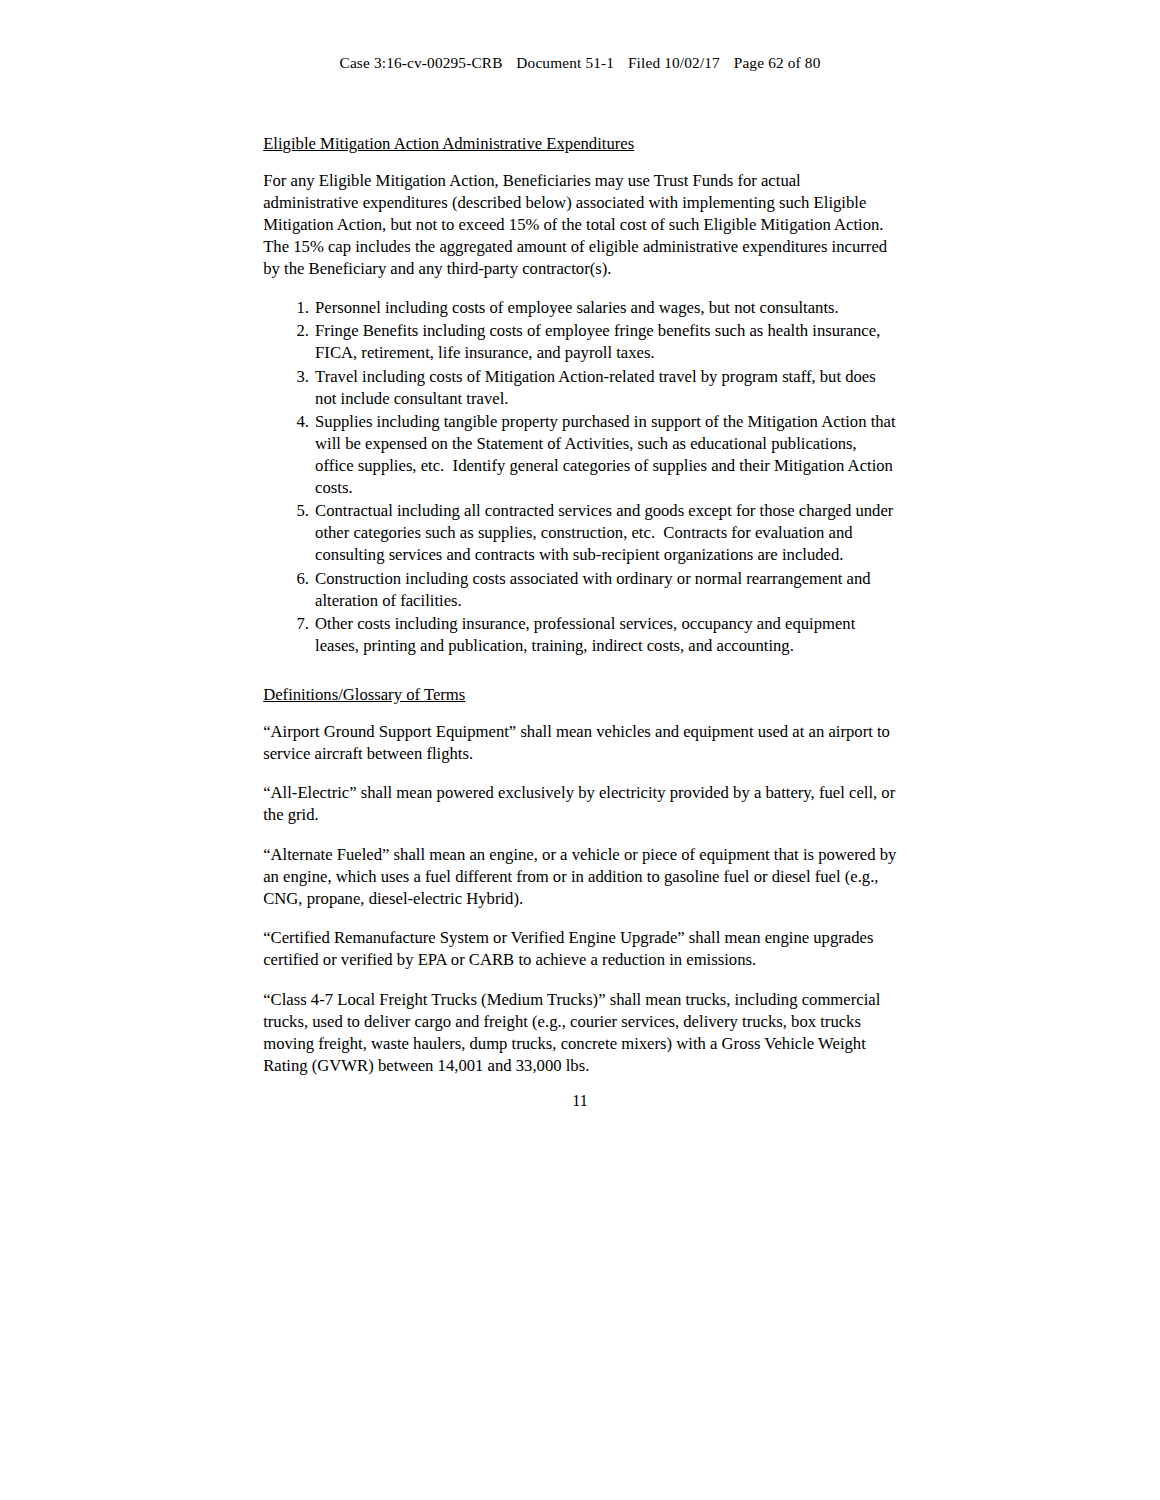Case 3:16-cv-00295-CRB Document 51-1 Filed 10/02/17 Page 62 of 80
Eligible Mitigation Action Administrative Expenditures
For any Eligible Mitigation Action, Beneficiaries may use Trust Funds for actual administrative expenditures (described below) associated with implementing such Eligible Mitigation Action, but not to exceed 15% of the total cost of such Eligible Mitigation Action. The 15% cap includes the aggregated amount of eligible administrative expenditures incurred by the Beneficiary and any third-party contractor(s).
Personnel including costs of employee salaries and wages, but not consultants.
Fringe Benefits including costs of employee fringe benefits such as health insurance, FICA, retirement, life insurance, and payroll taxes.
Travel including costs of Mitigation Action-related travel by program staff, but does not include consultant travel.
Supplies including tangible property purchased in support of the Mitigation Action that will be expensed on the Statement of Activities, such as educational publications, office supplies, etc. Identify general categories of supplies and their Mitigation Action costs.
Contractual including all contracted services and goods except for those charged under other categories such as supplies, construction, etc. Contracts for evaluation and consulting services and contracts with sub-recipient organizations are included.
Construction including costs associated with ordinary or normal rearrangement and alteration of facilities.
Other costs including insurance, professional services, occupancy and equipment leases, printing and publication, training, indirect costs, and accounting.
Definitions/Glossary of Terms
“Airport Ground Support Equipment” shall mean vehicles and equipment used at an airport to service aircraft between flights.
“All-Electric” shall mean powered exclusively by electricity provided by a battery, fuel cell, or the grid.
“Alternate Fueled” shall mean an engine, or a vehicle or piece of equipment that is powered by an engine, which uses a fuel different from or in addition to gasoline fuel or diesel fuel (e.g., CNG, propane, diesel-electric Hybrid).
“Certified Remanufacture System or Verified Engine Upgrade” shall mean engine upgrades certified or verified by EPA or CARB to achieve a reduction in emissions.
“Class 4-7 Local Freight Trucks (Medium Trucks)” shall mean trucks, including commercial trucks, used to deliver cargo and freight (e.g., courier services, delivery trucks, box trucks moving freight, waste haulers, dump trucks, concrete mixers) with a Gross Vehicle Weight Rating (GVWR) between 14,001 and 33,000 lbs.
11